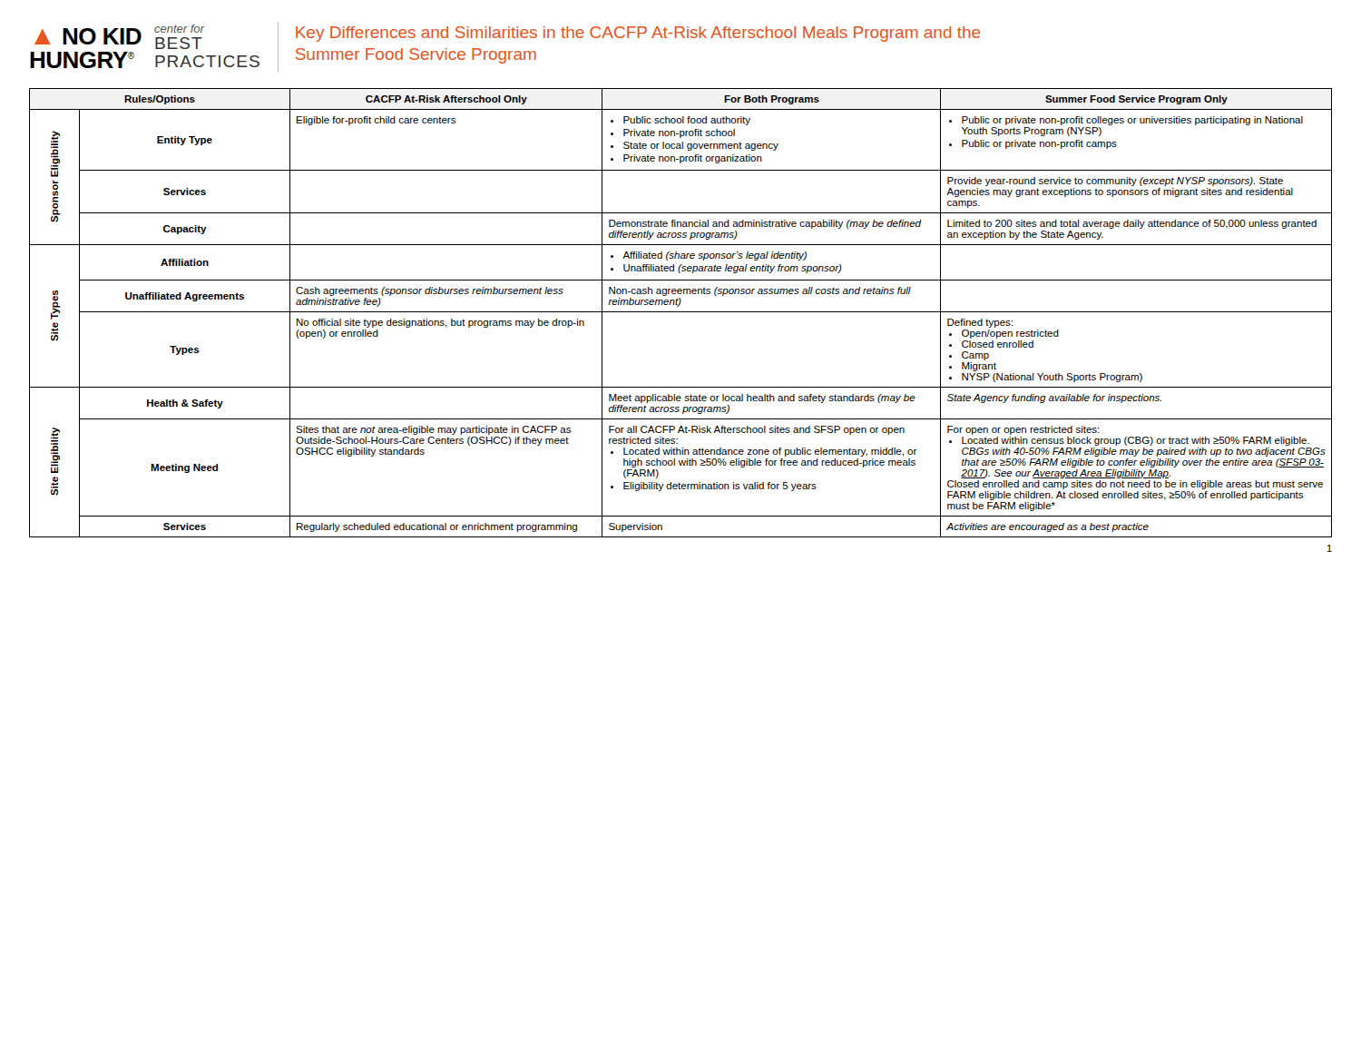▲ NO KID
HUNGRY®
center for
BEST
PRACTICES
Key Differences and Similarities in the CACFP At-Risk Afterschool Meals Program and the Summer Food Service Program
| Rules/Options | CACFP At-Risk Afterschool Only | For Both Programs | Summer Food Service Program Only |
| --- | --- | --- | --- |
| Sponsor Eligibility | Entity Type | Eligible for-profit child care centers | Public school food authority Private non-profit school State or local government agency Private non-profit organization | Public or private non-profit colleges or universities participating in National Youth Sports Program (NYSP) Public or private non-profit camps |
| Services | | | Provide year-round service to community (except NYSP sponsors). State Agencies may grant exceptions to sponsors of migrant sites and residential camps. |
| Capacity | | Demonstrate financial and administrative capability (may be defined differently across programs) | Limited to 200 sites and total average daily attendance of 50,000 unless granted an exception by the State Agency. |
| Site Types | Affiliation | | Affiliated (share sponsor’s legal identity) Unaffiliated (separate legal entity from sponsor) | |
| Unaffiliated Agreements | Cash agreements (sponsor disburses reimbursement less administrative fee) | Non-cash agreements (sponsor assumes all costs and retains full reimbursement) | |
| Types | No official site type designations, but programs may be drop-in (open) or enrolled | | Defined types: Open/open restricted Closed enrolled Camp Migrant NYSP (National Youth Sports Program) |
| Site Eligibility | Health & Safety | | Meet applicable state or local health and safety standards (may be different across programs) | State Agency funding available for inspections. |
| Meeting Need | Sites that are not area-eligible may participate in CACFP as Outside-School-Hours-Care Centers (OSHCC) if they meet OSHCC eligibility standards | For all CACFP At-Risk Afterschool sites and SFSP open or open restricted sites: Located within attendance zone of public elementary, middle, or high school with ≥50% eligible for free and reduced-price meals (FARM) Eligibility determination is valid for 5 years | For open or open restricted sites: Located within census block group (CBG) or tract with ≥50% FARM eligible. CBGs with 40-50% FARM eligible may be paired with up to two adjacent CBGs that are ≥50% FARM eligible to confer eligibility over the entire area ( SFSP 03-2017 ). See our Averaged Area Eligibility Map . Closed enrolled and camp sites do not need to be in eligible areas but must serve FARM eligible children. At closed enrolled sites, ≥50% of enrolled participants must be FARM eligible* |
| Services | Regularly scheduled educational or enrichment programming | Supervision | Activities are encouraged as a best practice |
1